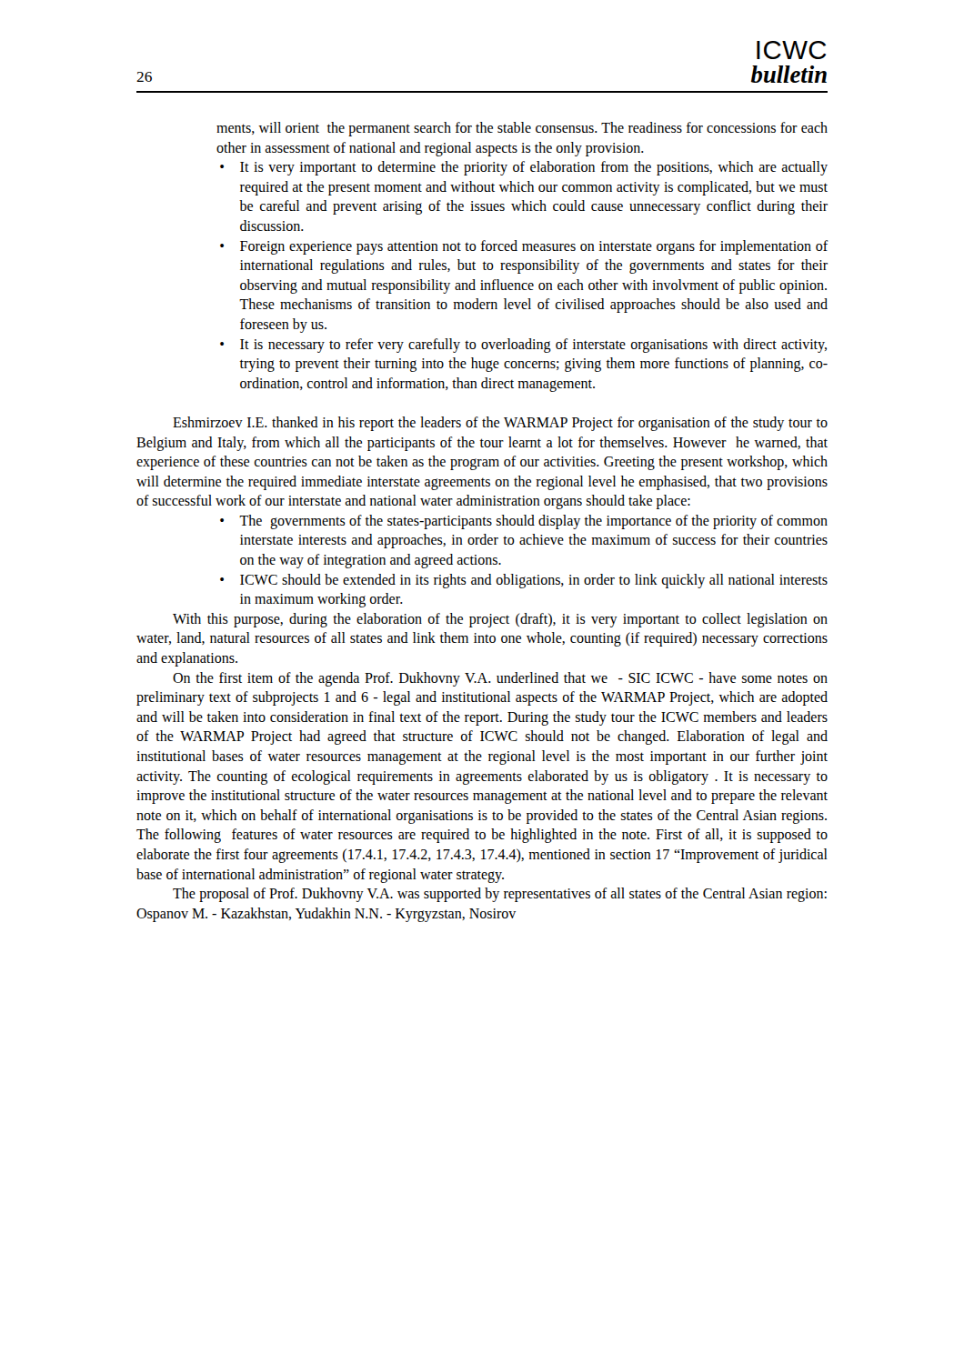26
ICWC
bulletin
ments, will orient the permanent search for the stable consensus. The readiness for concessions for each other in assessment of national and regional aspects is the only provision.
It is very important to determine the priority of elaboration from the positions, which are actually required at the present moment and without which our common activity is complicated, but we must be careful and prevent arising of the issues which could cause unnecessary conflict during their discussion.
Foreign experience pays attention not to forced measures on interstate organs for implementation of international regulations and rules, but to responsibility of the governments and states for their observing and mutual responsibility and influence on each other with involvment of public opinion. These mechanisms of transition to modern level of civilised approaches should be also used and foreseen by us.
It is necessary to refer very carefully to overloading of interstate organisations with direct activity, trying to prevent their turning into the huge concerns; giving them more functions of planning, co-ordination, control and information, than direct management.
Eshmirzoev I.E. thanked in his report the leaders of the WARMAP Project for organisation of the study tour to Belgium and Italy, from which all the participants of the tour learnt a lot for themselves. However he warned, that experience of these countries can not be taken as the program of our activities. Greeting the present workshop, which will determine the required immediate interstate agreements on the regional level he emphasised, that two provisions of successful work of our interstate and national water administration organs should take place:
The governments of the states-participants should display the importance of the priority of common interstate interests and approaches, in order to achieve the maximum of success for their countries on the way of integration and agreed actions.
ICWC should be extended in its rights and obligations, in order to link quickly all national interests in maximum working order.
With this purpose, during the elaboration of the project (draft), it is very important to collect legislation on water, land, natural resources of all states and link them into one whole, counting (if required) necessary corrections and explanations.
On the first item of the agenda Prof. Dukhovny V.A. underlined that we - SIC ICWC - have some notes on preliminary text of subprojects 1 and 6 - legal and institutional aspects of the WARMAP Project, which are adopted and will be taken into consideration in final text of the report. During the study tour the ICWC members and leaders of the WARMAP Project had agreed that structure of ICWC should not be changed. Elaboration of legal and institutional bases of water resources management at the regional level is the most important in our further joint activity. The counting of ecological requirements in agreements elaborated by us is obligatory . It is necessary to improve the institutional structure of the water resources management at the national level and to prepare the relevant note on it, which on behalf of international organisations is to be provided to the states of the Central Asian regions. The following features of water resources are required to be highlighted in the note. First of all, it is supposed to elaborate the first four agreements (17.4.1, 17.4.2, 17.4.3, 17.4.4), mentioned in section 17 “Improvement of juridical base of international administration” of regional water strategy.
The proposal of Prof. Dukhovny V.A. was supported by representatives of all states of the Central Asian region: Ospanov M. - Kazakhstan, Yudakhin N.N. - Kyrgyzstan, Nosirov